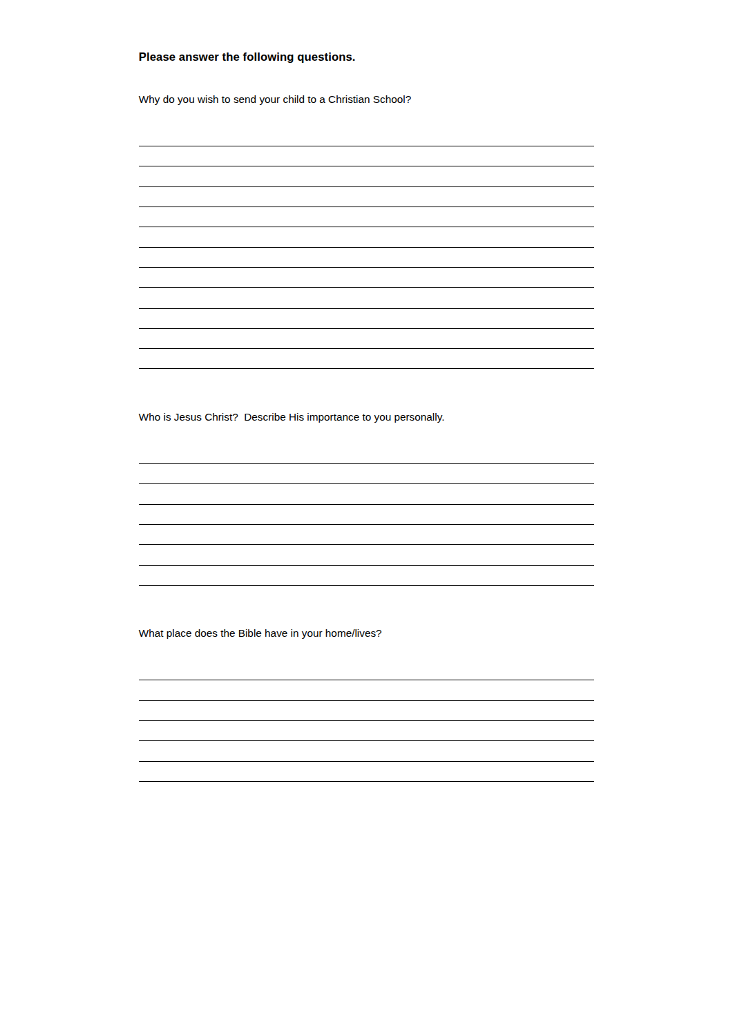Please answer the following questions.
Why do you wish to send your child to a Christian School?
Who is Jesus Christ? Describe His importance to you personally.
What place does the Bible have in your home/lives?